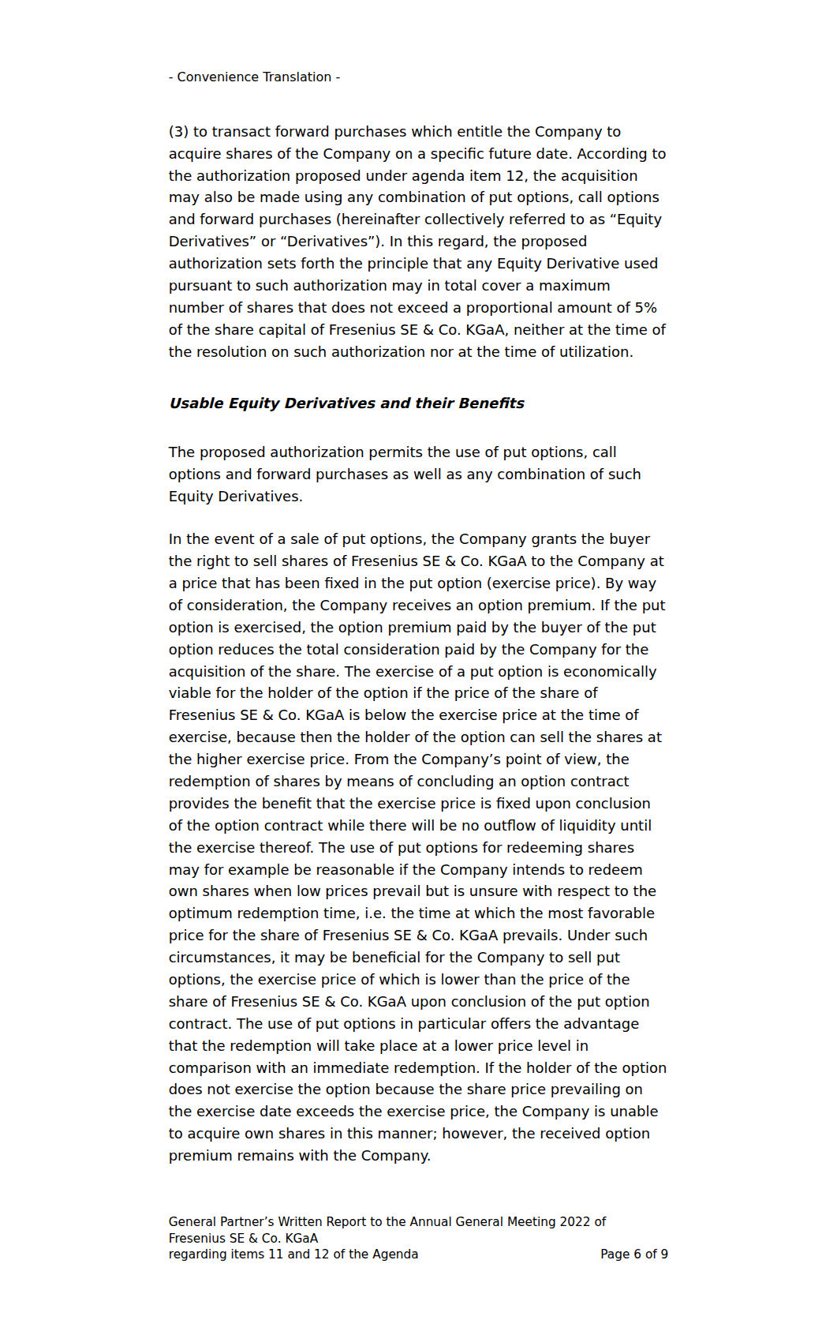- Convenience Translation -
(3) to transact forward purchases which entitle the Company to acquire shares of the Company on a specific future date. According to the authorization proposed under agenda item 12, the acquisition may also be made using any combination of put options, call options and forward purchases (hereinafter collectively referred to as “Equity Derivatives” or “Derivatives”). In this regard, the proposed authorization sets forth the principle that any Equity Derivative used pursuant to such authorization may in total cover a maximum number of shares that does not exceed a proportional amount of 5% of the share capital of Fresenius SE & Co. KGaA, neither at the time of the resolution on such authorization nor at the time of utilization.
Usable Equity Derivatives and their Benefits
The proposed authorization permits the use of put options, call options and forward purchases as well as any combination of such Equity Derivatives.
In the event of a sale of put options, the Company grants the buyer the right to sell shares of Fresenius SE & Co. KGaA to the Company at a price that has been fixed in the put option (exercise price). By way of consideration, the Company receives an option premium. If the put option is exercised, the option premium paid by the buyer of the put option reduces the total consideration paid by the Company for the acquisition of the share. The exercise of a put option is economically viable for the holder of the option if the price of the share of Fresenius SE & Co. KGaA is below the exercise price at the time of exercise, because then the holder of the option can sell the shares at the higher exercise price. From the Company’s point of view, the redemption of shares by means of concluding an option contract provides the benefit that the exercise price is fixed upon conclusion of the option contract while there will be no outflow of liquidity until the exercise thereof. The use of put options for redeeming shares may for example be reasonable if the Company intends to redeem own shares when low prices prevail but is unsure with respect to the optimum redemption time, i.e. the time at which the most favorable price for the share of Fresenius SE & Co. KGaA prevails. Under such circumstances, it may be beneficial for the Company to sell put options, the exercise price of which is lower than the price of the share of Fresenius SE & Co. KGaA upon conclusion of the put option contract. The use of put options in particular offers the advantage that the redemption will take place at a lower price level in comparison with an immediate redemption. If the holder of the option does not exercise the option because the share price prevailing on the exercise date exceeds the exercise price, the Company is unable to acquire own shares in this manner; however, the received option premium remains with the Company.
General Partner’s Written Report to the Annual General Meeting 2022 of Fresenius SE & Co. KGaA
regarding items 11 and 12 of the Agenda
Page 6 of 9